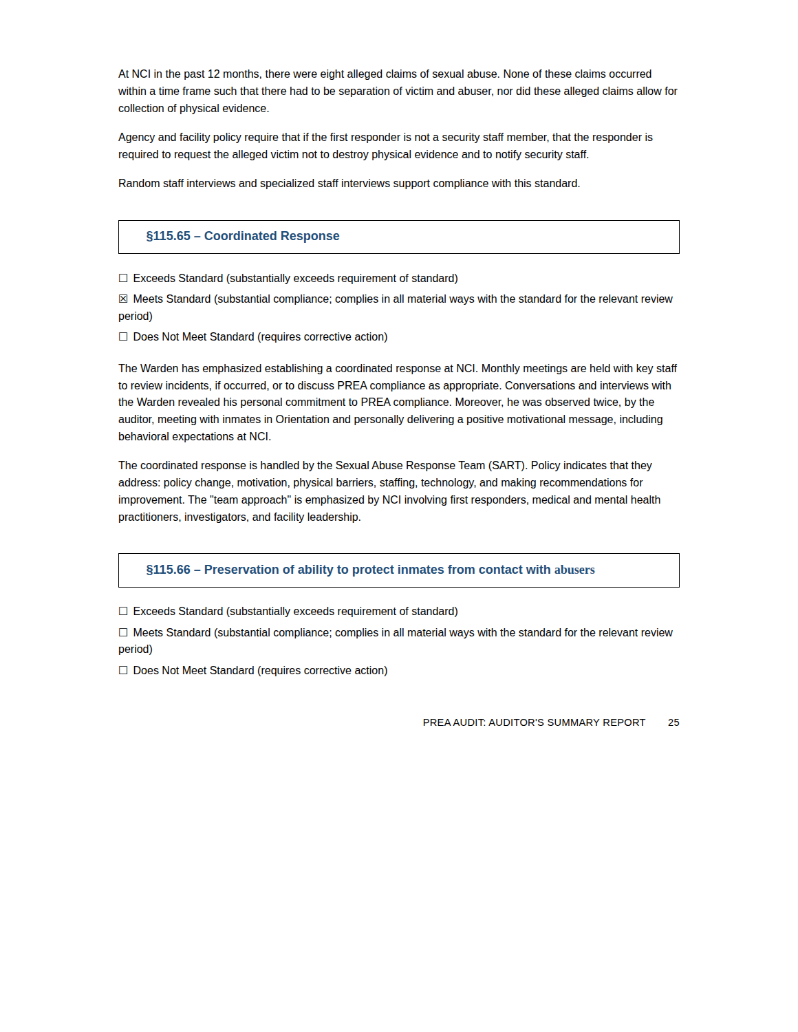At NCI in the past 12 months, there were eight alleged claims of sexual abuse. None of these claims occurred within a time frame such that there had to be separation of victim and abuser, nor did these alleged claims allow for collection of physical evidence.
Agency and facility policy require that if the first responder is not a security staff member, that the responder is required to request the alleged victim not to destroy physical evidence and to notify security staff.
Random staff interviews and specialized staff interviews support compliance with this standard.
§115.65 – Coordinated Response
☐Exceeds Standard (substantially exceeds requirement of standard)
☒Meets Standard (substantial compliance; complies in all material ways with the standard for the relevant review period)
☐Does Not Meet Standard (requires corrective action)
The Warden has emphasized establishing a coordinated response at NCI. Monthly meetings are held with key staff to review incidents, if occurred, or to discuss PREA compliance as appropriate. Conversations and interviews with the Warden revealed his personal commitment to PREA compliance. Moreover, he was observed twice, by the auditor, meeting with inmates in Orientation and personally delivering a positive motivational message, including behavioral expectations at NCI.
The coordinated response is handled by the Sexual Abuse Response Team (SART). Policy indicates that they address: policy change, motivation, physical barriers, staffing, technology, and making recommendations for improvement. The "team approach" is emphasized by NCI involving first responders, medical and mental health practitioners, investigators, and facility leadership.
§115.66 – Preservation of ability to protect inmates from contact with abusers
☐Exceeds Standard (substantially exceeds requirement of standard)
☐Meets Standard (substantial compliance; complies in all material ways with the standard for the relevant review period)
☐Does Not Meet Standard (requires corrective action)
PREA AUDIT: AUDITOR'S SUMMARY REPORT25